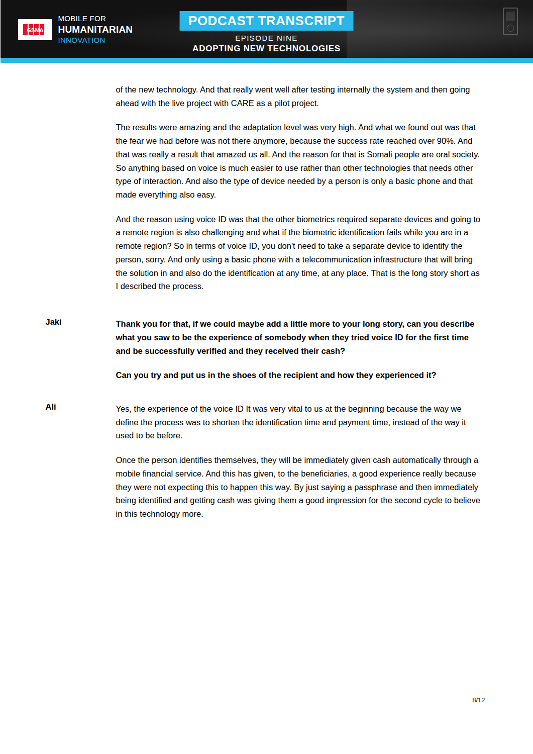GSMA
MOBILE FOR
HUMANITARIAN
INNOVATION
PODCAST TRANSCRIPT
EPISODE NINE
ADOPTING NEW TECHNOLOGIES
of the new technology. And that really went well after testing internally the system and then going ahead with the live project with CARE as a pilot project.
The results were amazing and the adaptation level was very high. And what we found out was that the fear we had before was not there anymore, because the success rate reached over 90%. And that was really a result that amazed us all. And the reason for that is Somali people are oral society. So anything based on voice is much easier to use rather than other technologies that needs other type of interaction. And also the type of device needed by a person is only a basic phone and that made everything also easy.
And the reason using voice ID was that the other biometrics required separate devices and going to a remote region is also challenging and what if the biometric identification fails while you are in a remote region? So in terms of voice ID, you don't need to take a separate device to identify the person, sorry. And only using a basic phone with a telecommunication infrastructure that will bring the solution in and also do the identification at any time, at any place. That is the long story short as I described the process.
Jaki
Thank you for that, if we could maybe add a little more to your long story, can you describe what you saw to be the experience of somebody when they tried voice ID for the first time and be successfully verified and they received their cash?
Can you try and put us in the shoes of the recipient and how they experienced it?
Ali
Yes, the experience of the voice ID It was very vital to us at the beginning because the way we define the process was to shorten the identification time and payment time, instead of the way it used to be before.
Once the person identifies themselves, they will be immediately given cash automatically through a mobile financial service. And this has given, to the beneficiaries, a good experience really because they were not expecting this to happen this way. By just saying a passphrase and then immediately being identified and getting cash was giving them a good impression for the second cycle to believe in this technology more.
8/12